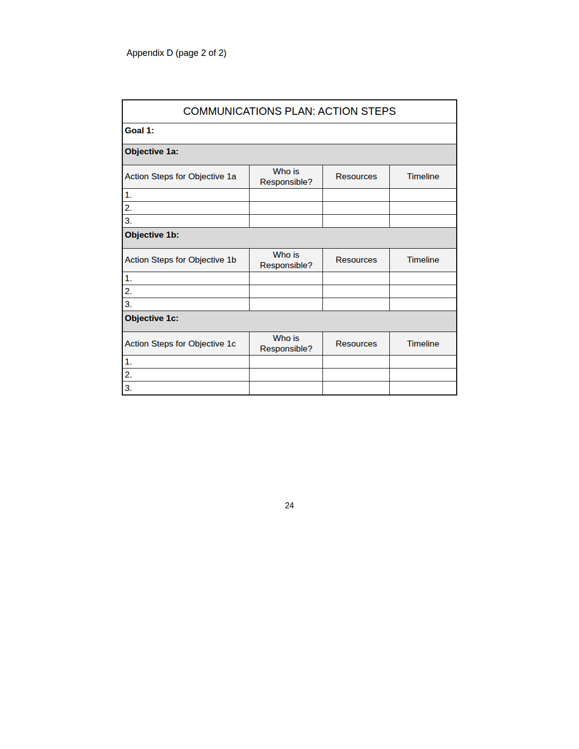Appendix D (page 2 of 2)
| COMMUNICATIONS PLAN: ACTION STEPS |
| Goal 1: |
| Objective 1a: |
| Action Steps for Objective 1a | Who is Responsible? | Resources | Timeline |
| 1. | | | |
| 2. | | | |
| 3. | | | |
| Objective 1b: |
| Action Steps for Objective 1b | Who is Responsible? | Resources | Timeline |
| 1. | | | |
| 2. | | | |
| 3. | | | |
| Objective 1c: |
| Action Steps for Objective 1c | Who is Responsible? | Resources | Timeline |
| 1. | | | |
| 2. | | | |
| 3. | | | |
24